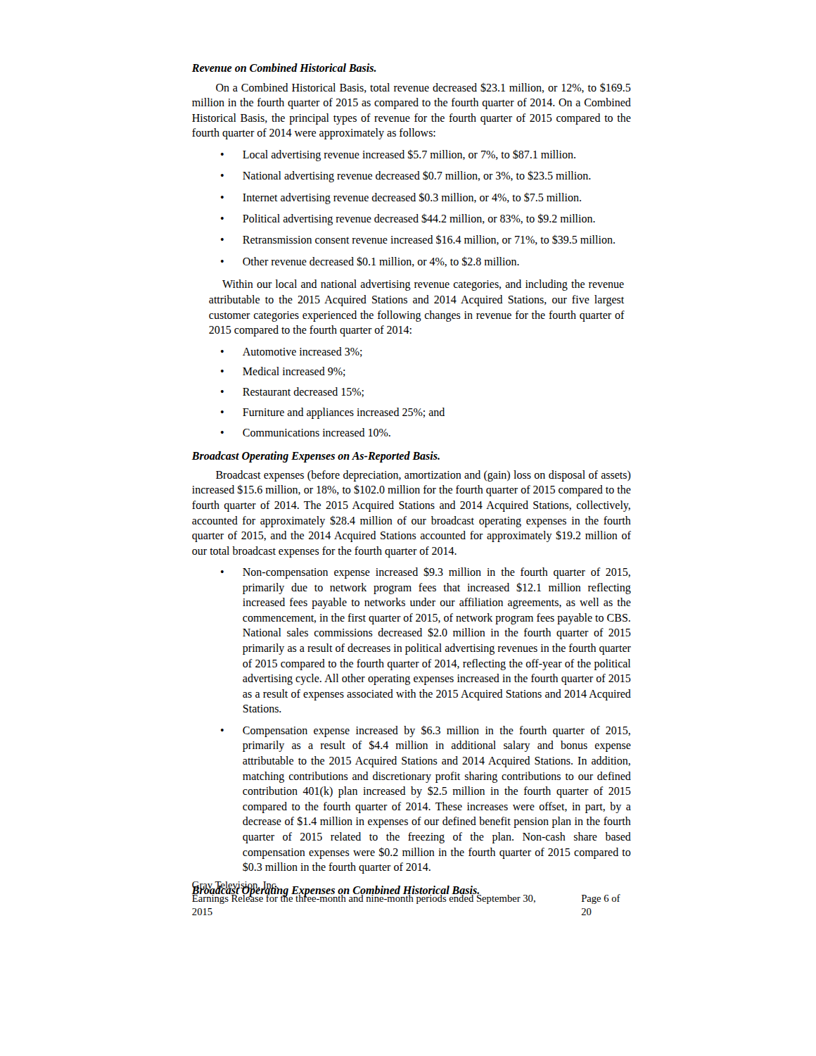Revenue on Combined Historical Basis.
On a Combined Historical Basis, total revenue decreased $23.1 million, or 12%, to $169.5 million in the fourth quarter of 2015 as compared to the fourth quarter of 2014. On a Combined Historical Basis, the principal types of revenue for the fourth quarter of 2015 compared to the fourth quarter of 2014 were approximately as follows:
Local advertising revenue increased $5.7 million, or 7%, to $87.1 million.
National advertising revenue decreased $0.7 million, or 3%, to $23.5 million.
Internet advertising revenue decreased $0.3 million, or 4%, to $7.5 million.
Political advertising revenue decreased $44.2 million, or 83%, to $9.2 million.
Retransmission consent revenue increased $16.4 million, or 71%, to $39.5 million.
Other revenue decreased $0.1 million, or 4%, to $2.8 million.
Within our local and national advertising revenue categories, and including the revenue attributable to the 2015 Acquired Stations and 2014 Acquired Stations, our five largest customer categories experienced the following changes in revenue for the fourth quarter of 2015 compared to the fourth quarter of 2014:
Automotive increased 3%;
Medical increased 9%;
Restaurant decreased 15%;
Furniture and appliances increased 25%; and
Communications increased 10%.
Broadcast Operating Expenses on As-Reported Basis.
Broadcast expenses (before depreciation, amortization and (gain) loss on disposal of assets) increased $15.6 million, or 18%, to $102.0 million for the fourth quarter of 2015 compared to the fourth quarter of 2014. The 2015 Acquired Stations and 2014 Acquired Stations, collectively, accounted for approximately $28.4 million of our broadcast operating expenses in the fourth quarter of 2015, and the 2014 Acquired Stations accounted for approximately $19.2 million of our total broadcast expenses for the fourth quarter of 2014.
Non-compensation expense increased $9.3 million in the fourth quarter of 2015, primarily due to network program fees that increased $12.1 million reflecting increased fees payable to networks under our affiliation agreements, as well as the commencement, in the first quarter of 2015, of network program fees payable to CBS. National sales commissions decreased $2.0 million in the fourth quarter of 2015 primarily as a result of decreases in political advertising revenues in the fourth quarter of 2015 compared to the fourth quarter of 2014, reflecting the off-year of the political advertising cycle. All other operating expenses increased in the fourth quarter of 2015 as a result of expenses associated with the 2015 Acquired Stations and 2014 Acquired Stations.
Compensation expense increased by $6.3 million in the fourth quarter of 2015, primarily as a result of $4.4 million in additional salary and bonus expense attributable to the 2015 Acquired Stations and 2014 Acquired Stations. In addition, matching contributions and discretionary profit sharing contributions to our defined contribution 401(k) plan increased by $2.5 million in the fourth quarter of 2015 compared to the fourth quarter of 2014. These increases were offset, in part, by a decrease of $1.4 million in expenses of our defined benefit pension plan in the fourth quarter of 2015 related to the freezing of the plan. Non-cash share based compensation expenses were $0.2 million in the fourth quarter of 2015 compared to $0.3 million in the fourth quarter of 2014.
Broadcast Operating Expenses on Combined Historical Basis.
Gray Television, Inc.
Earnings Release for the three-month and nine-month periods ended September 30, 2015 Page 6 of 20